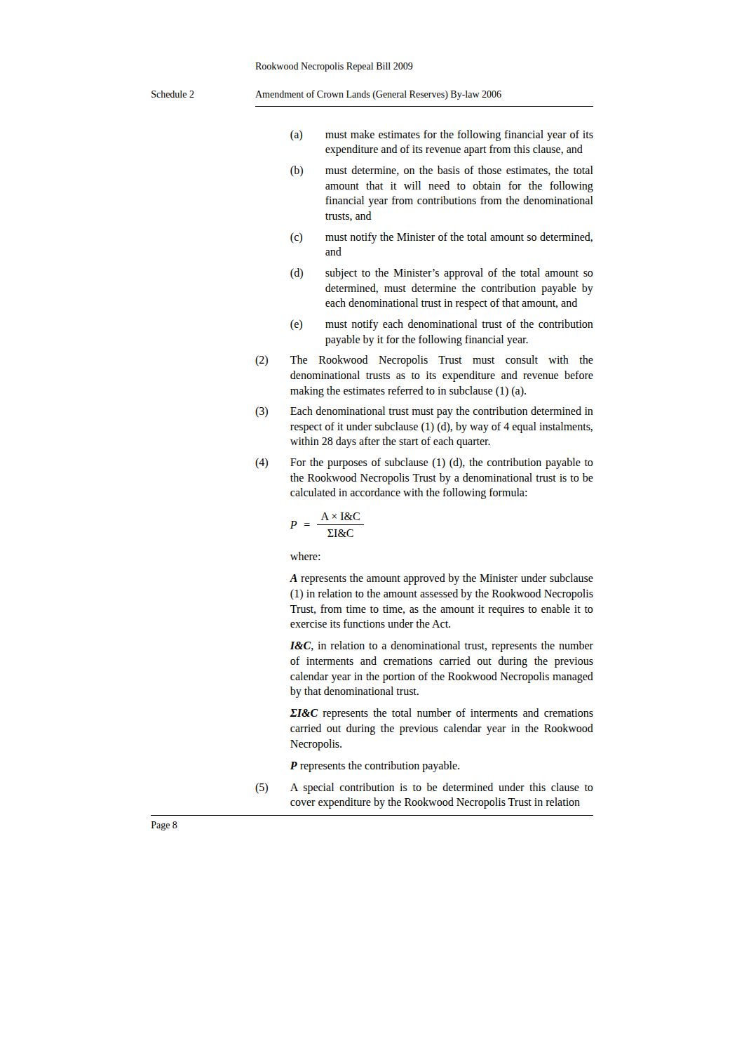Rookwood Necropolis Repeal Bill 2009
Schedule 2
Amendment of Crown Lands (General Reserves) By-law 2006
(a)
must make estimates for the following financial year of its expenditure and of its revenue apart from this clause, and
(b)
must determine, on the basis of those estimates, the total amount that it will need to obtain for the following financial year from contributions from the denominational trusts, and
(c)
must notify the Minister of the total amount so determined, and
(d)
subject to the Minister’s approval of the total amount so determined, must determine the contribution payable by each denominational trust in respect of that amount, and
(e)
must notify each denominational trust of the contribution payable by it for the following financial year.
(2)
The Rookwood Necropolis Trust must consult with the denominational trusts as to its expenditure and revenue before making the estimates referred to in subclause (1) (a).
(3)
Each denominational trust must pay the contribution determined in respect of it under subclause (1) (d), by way of 4 equal instalments, within 28 days after the start of each quarter.
(4)
For the purposes of subclause (1) (d), the contribution payable to the Rookwood Necropolis Trust by a denominational trust is to be calculated in accordance with the following formula:
P = A × I&C ΣI&C
where:
A represents the amount approved by the Minister under subclause (1) in relation to the amount assessed by the Rookwood Necropolis Trust, from time to time, as the amount it requires to enable it to exercise its functions under the Act.
I&C, in relation to a denominational trust, represents the number of interments and cremations carried out during the previous calendar year in the portion of the Rookwood Necropolis managed by that denominational trust.
ΣI&C represents the total number of interments and cremations carried out during the previous calendar year in the Rookwood Necropolis.
P represents the contribution payable.
(5)
A special contribution is to be determined under this clause to cover expenditure by the Rookwood Necropolis Trust in relation
Page 8